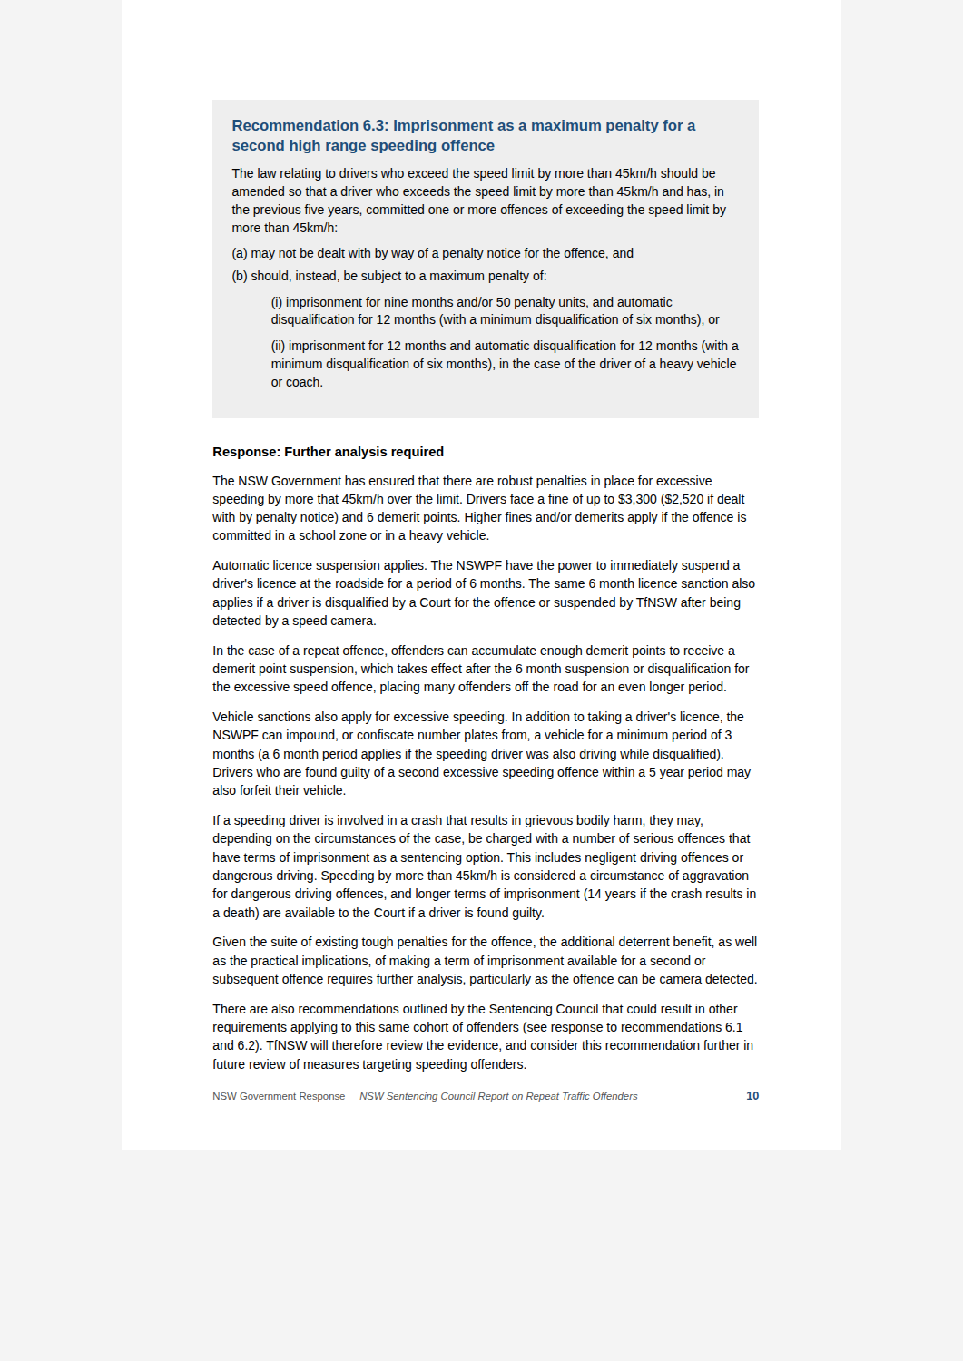Recommendation 6.3: Imprisonment as a maximum penalty for a second high range speeding offence
The law relating to drivers who exceed the speed limit by more than 45km/h should be amended so that a driver who exceeds the speed limit by more than 45km/h and has, in the previous five years, committed one or more offences of exceeding the speed limit by more than 45km/h:
(a) may not be dealt with by way of a penalty notice for the offence, and
(b) should, instead, be subject to a maximum penalty of:
(i) imprisonment for nine months and/or 50 penalty units, and automatic disqualification for 12 months (with a minimum disqualification of six months), or
(ii) imprisonment for 12 months and automatic disqualification for 12 months (with a minimum disqualification of six months), in the case of the driver of a heavy vehicle or coach.
Response: Further analysis required
The NSW Government has ensured that there are robust penalties in place for excessive speeding by more that 45km/h over the limit. Drivers face a fine of up to $3,300 ($2,520 if dealt with by penalty notice) and 6 demerit points. Higher fines and/or demerits apply if the offence is committed in a school zone or in a heavy vehicle.
Automatic licence suspension applies. The NSWPF have the power to immediately suspend a driver's licence at the roadside for a period of 6 months. The same 6 month licence sanction also applies if a driver is disqualified by a Court for the offence or suspended by TfNSW after being detected by a speed camera.
In the case of a repeat offence, offenders can accumulate enough demerit points to receive a demerit point suspension, which takes effect after the 6 month suspension or disqualification for the excessive speed offence, placing many offenders off the road for an even longer period.
Vehicle sanctions also apply for excessive speeding. In addition to taking a driver's licence, the NSWPF can impound, or confiscate number plates from, a vehicle for a minimum period of 3 months (a 6 month period applies if the speeding driver was also driving while disqualified). Drivers who are found guilty of a second excessive speeding offence within a 5 year period may also forfeit their vehicle.
If a speeding driver is involved in a crash that results in grievous bodily harm, they may, depending on the circumstances of the case, be charged with a number of serious offences that have terms of imprisonment as a sentencing option. This includes negligent driving offences or dangerous driving. Speeding by more than 45km/h is considered a circumstance of aggravation for dangerous driving offences, and longer terms of imprisonment (14 years if the crash results in a death) are available to the Court if a driver is found guilty.
Given the suite of existing tough penalties for the offence, the additional deterrent benefit, as well as the practical implications, of making a term of imprisonment available for a second or subsequent offence requires further analysis, particularly as the offence can be camera detected.
There are also recommendations outlined by the Sentencing Council that could result in other requirements applying to this same cohort of offenders (see response to recommendations 6.1 and 6.2). TfNSW will therefore review the evidence, and consider this recommendation further in future review of measures targeting speeding offenders.
NSW Government Response NSW Sentencing Council Report on Repeat Traffic Offenders
10